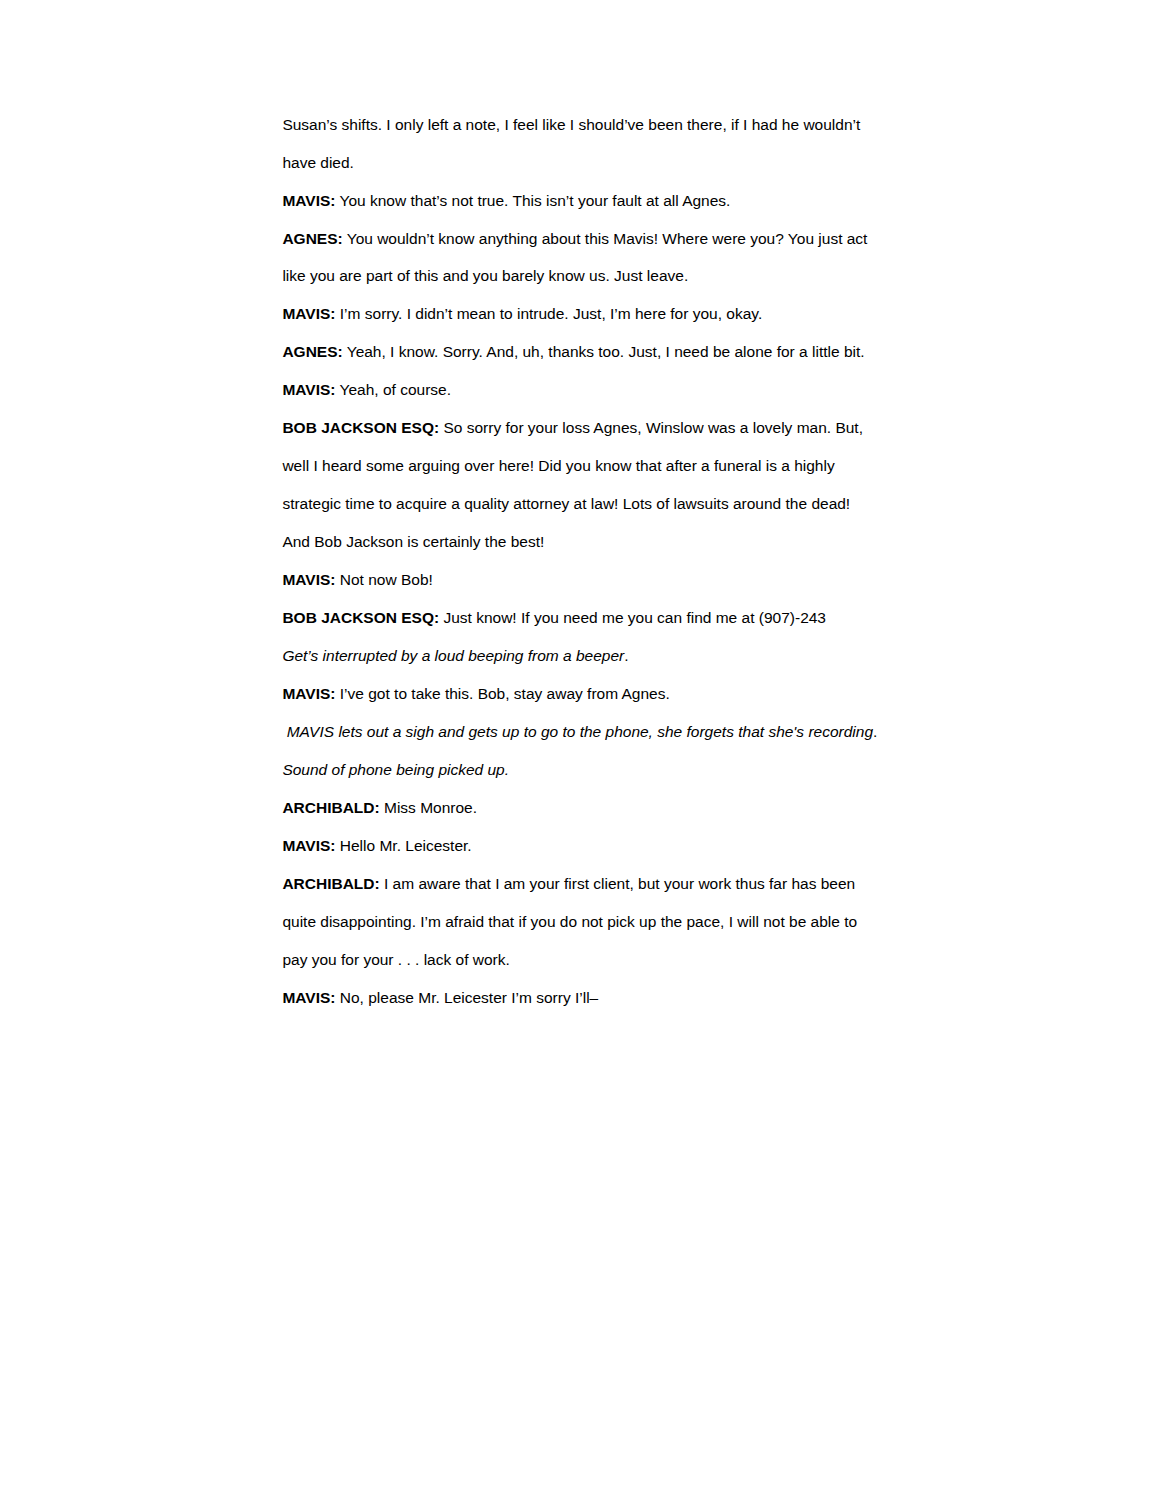Susan’s shifts. I only left a note, I feel like I should’ve been there, if I had he wouldn’t have died.
MAVIS: You know that’s not true. This isn’t your fault at all Agnes.
AGNES: You wouldn’t know anything about this Mavis! Where were you? You just act like you are part of this and you barely know us. Just leave.
MAVIS: I’m sorry. I didn’t mean to intrude. Just, I’m here for you, okay.
AGNES: Yeah, I know. Sorry. And, uh, thanks too. Just, I need be alone for a little bit.
MAVIS: Yeah, of course.
BOB JACKSON ESQ: So sorry for your loss Agnes, Winslow was a lovely man. But, well I heard some arguing over here! Did you know that after a funeral is a highly strategic time to acquire a quality attorney at law! Lots of lawsuits around the dead! And Bob Jackson is certainly the best!
MAVIS: Not now Bob!
BOB JACKSON ESQ: Just know! If you need me you can find me at (907)-243
Get’s interrupted by a loud beeping from a beeper.
MAVIS: I’ve got to take this. Bob, stay away from Agnes.
MAVIS lets out a sigh and gets up to go to the phone, she forgets that she's recording.
Sound of phone being picked up.
ARCHIBALD: Miss Monroe.
MAVIS: Hello Mr. Leicester.
ARCHIBALD: I am aware that I am your first client, but your work thus far has been quite disappointing. I’m afraid that if you do not pick up the pace, I will not be able to pay you for your . . . lack of work.
MAVIS: No, please Mr. Leicester I’m sorry I’ll–